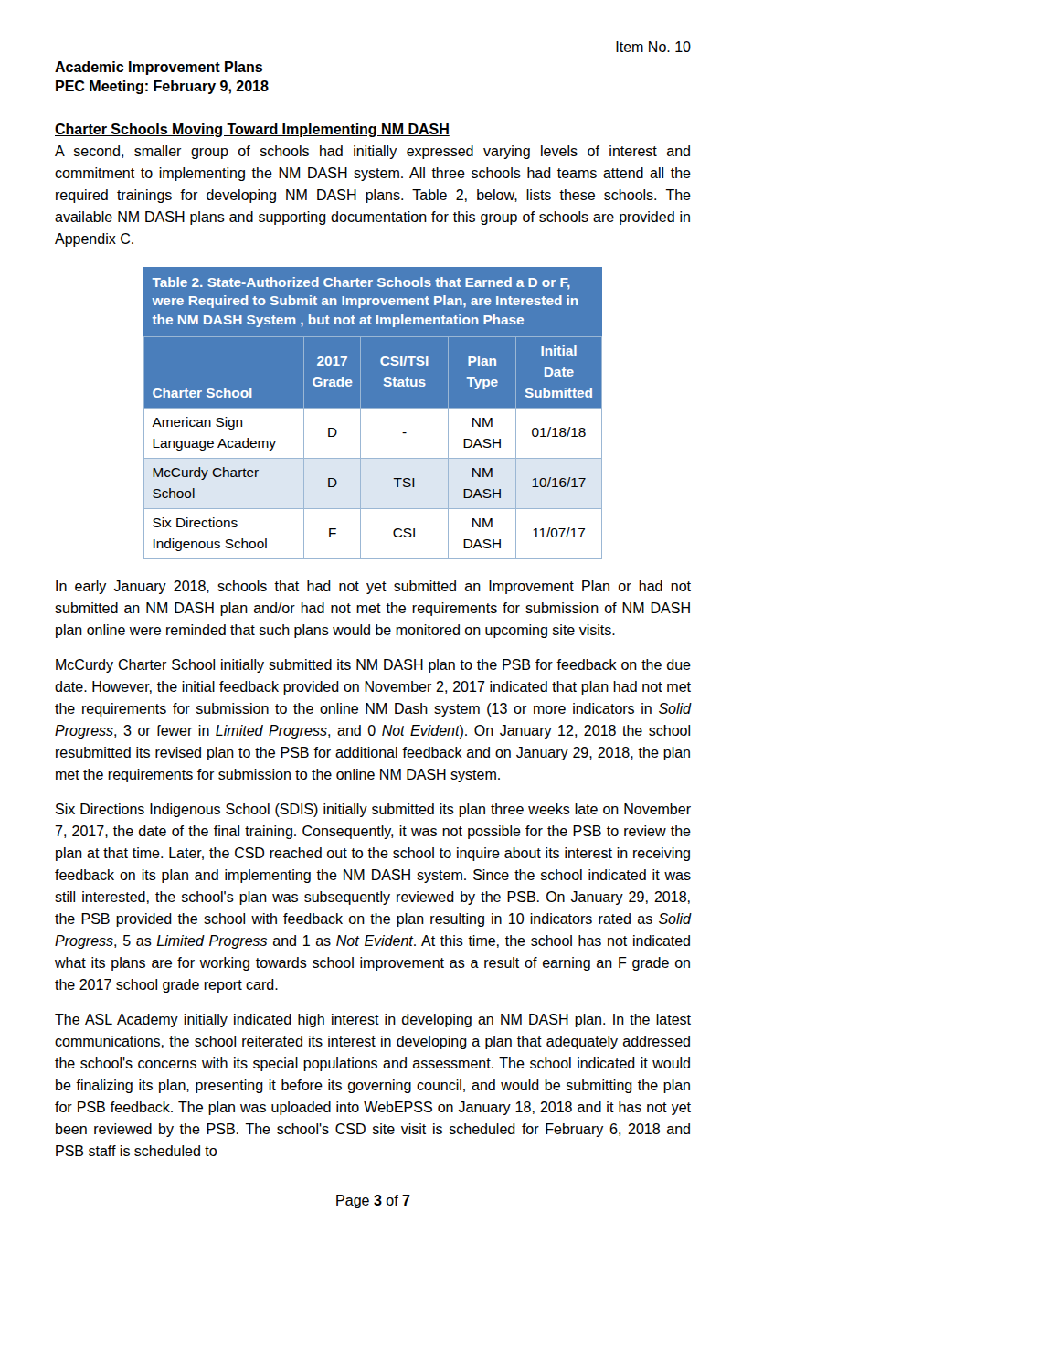Item No. 10
Academic Improvement Plans
PEC Meeting: February 9, 2018
Charter Schools Moving Toward Implementing NM DASH
A second, smaller group of schools had initially expressed varying levels of interest and commitment to implementing the NM DASH system. All three schools had teams attend all the required trainings for developing NM DASH plans. Table 2, below, lists these schools. The available NM DASH plans and supporting documentation for this group of schools are provided in Appendix C.
Table 2. State-Authorized Charter Schools that Earned a D or F, were Required to Submit an Improvement Plan, are Interested in the NM DASH System , but not at Implementation Phase
| Charter School | 2017 Grade | CSI/TSI Status | Plan Type | Initial Date Submitted |
| --- | --- | --- | --- | --- |
| American Sign Language Academy | D | - | NM DASH | 01/18/18 |
| McCurdy Charter School | D | TSI | NM DASH | 10/16/17 |
| Six Directions Indigenous School | F | CSI | NM DASH | 11/07/17 |
In early January 2018, schools that had not yet submitted an Improvement Plan or had not submitted an NM DASH plan and/or had not met the requirements for submission of NM DASH plan online were reminded that such plans would be monitored on upcoming site visits.
McCurdy Charter School initially submitted its NM DASH plan to the PSB for feedback on the due date. However, the initial feedback provided on November 2, 2017 indicated that plan had not met the requirements for submission to the online NM Dash system (13 or more indicators in Solid Progress, 3 or fewer in Limited Progress, and 0 Not Evident). On January 12, 2018 the school resubmitted its revised plan to the PSB for additional feedback and on January 29, 2018, the plan met the requirements for submission to the online NM DASH system.
Six Directions Indigenous School (SDIS) initially submitted its plan three weeks late on November 7, 2017, the date of the final training. Consequently, it was not possible for the PSB to review the plan at that time. Later, the CSD reached out to the school to inquire about its interest in receiving feedback on its plan and implementing the NM DASH system. Since the school indicated it was still interested, the school's plan was subsequently reviewed by the PSB. On January 29, 2018, the PSB provided the school with feedback on the plan resulting in 10 indicators rated as Solid Progress, 5 as Limited Progress and 1 as Not Evident. At this time, the school has not indicated what its plans are for working towards school improvement as a result of earning an F grade on the 2017 school grade report card.
The ASL Academy initially indicated high interest in developing an NM DASH plan. In the latest communications, the school reiterated its interest in developing a plan that adequately addressed the school's concerns with its special populations and assessment. The school indicated it would be finalizing its plan, presenting it before its governing council, and would be submitting the plan for PSB feedback. The plan was uploaded into WebEPSS on January 18, 2018 and it has not yet been reviewed by the PSB. The school's CSD site visit is scheduled for February 6, 2018 and PSB staff is scheduled to
Page 3 of 7